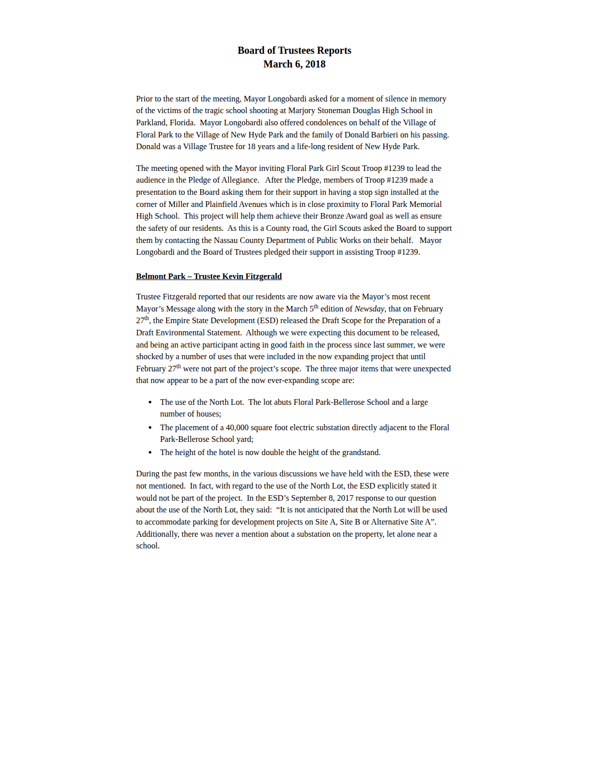Board of Trustees ReportsMarch 6, 2018
Prior to the start of the meeting, Mayor Longobardi asked for a moment of silence in memory of the victims of the tragic school shooting at Marjory Stoneman Douglas High School in Parkland, Florida. Mayor Longobardi also offered condolences on behalf of the Village of Floral Park to the Village of New Hyde Park and the family of Donald Barbieri on his passing. Donald was a Village Trustee for 18 years and a life-long resident of New Hyde Park.
The meeting opened with the Mayor inviting Floral Park Girl Scout Troop #1239 to lead the audience in the Pledge of Allegiance. After the Pledge, members of Troop #1239 made a presentation to the Board asking them for their support in having a stop sign installed at the corner of Miller and Plainfield Avenues which is in close proximity to Floral Park Memorial High School. This project will help them achieve their Bronze Award goal as well as ensure the safety of our residents. As this is a County road, the Girl Scouts asked the Board to support them by contacting the Nassau County Department of Public Works on their behalf. Mayor Longobardi and the Board of Trustees pledged their support in assisting Troop #1239.
Belmont Park – Trustee Kevin Fitzgerald
Trustee Fitzgerald reported that our residents are now aware via the Mayor’s most recent Mayor’s Message along with the story in the March 5th edition of Newsday, that on February 27th, the Empire State Development (ESD) released the Draft Scope for the Preparation of a Draft Environmental Statement. Although we were expecting this document to be released, and being an active participant acting in good faith in the process since last summer, we were shocked by a number of uses that were included in the now expanding project that until February 27th were not part of the project’s scope. The three major items that were unexpected that now appear to be a part of the now ever-expanding scope are:
The use of the North Lot. The lot abuts Floral Park-Bellerose School and a large number of houses;
The placement of a 40,000 square foot electric substation directly adjacent to the Floral Park-Bellerose School yard;
The height of the hotel is now double the height of the grandstand.
During the past few months, in the various discussions we have held with the ESD, these were not mentioned. In fact, with regard to the use of the North Lot, the ESD explicitly stated it would not be part of the project. In the ESD’s September 8, 2017 response to our question about the use of the North Lot, they said: “It is not anticipated that the North Lot will be used to accommodate parking for development projects on Site A, Site B or Alternative Site A”. Additionally, there was never a mention about a substation on the property, let alone near a school.